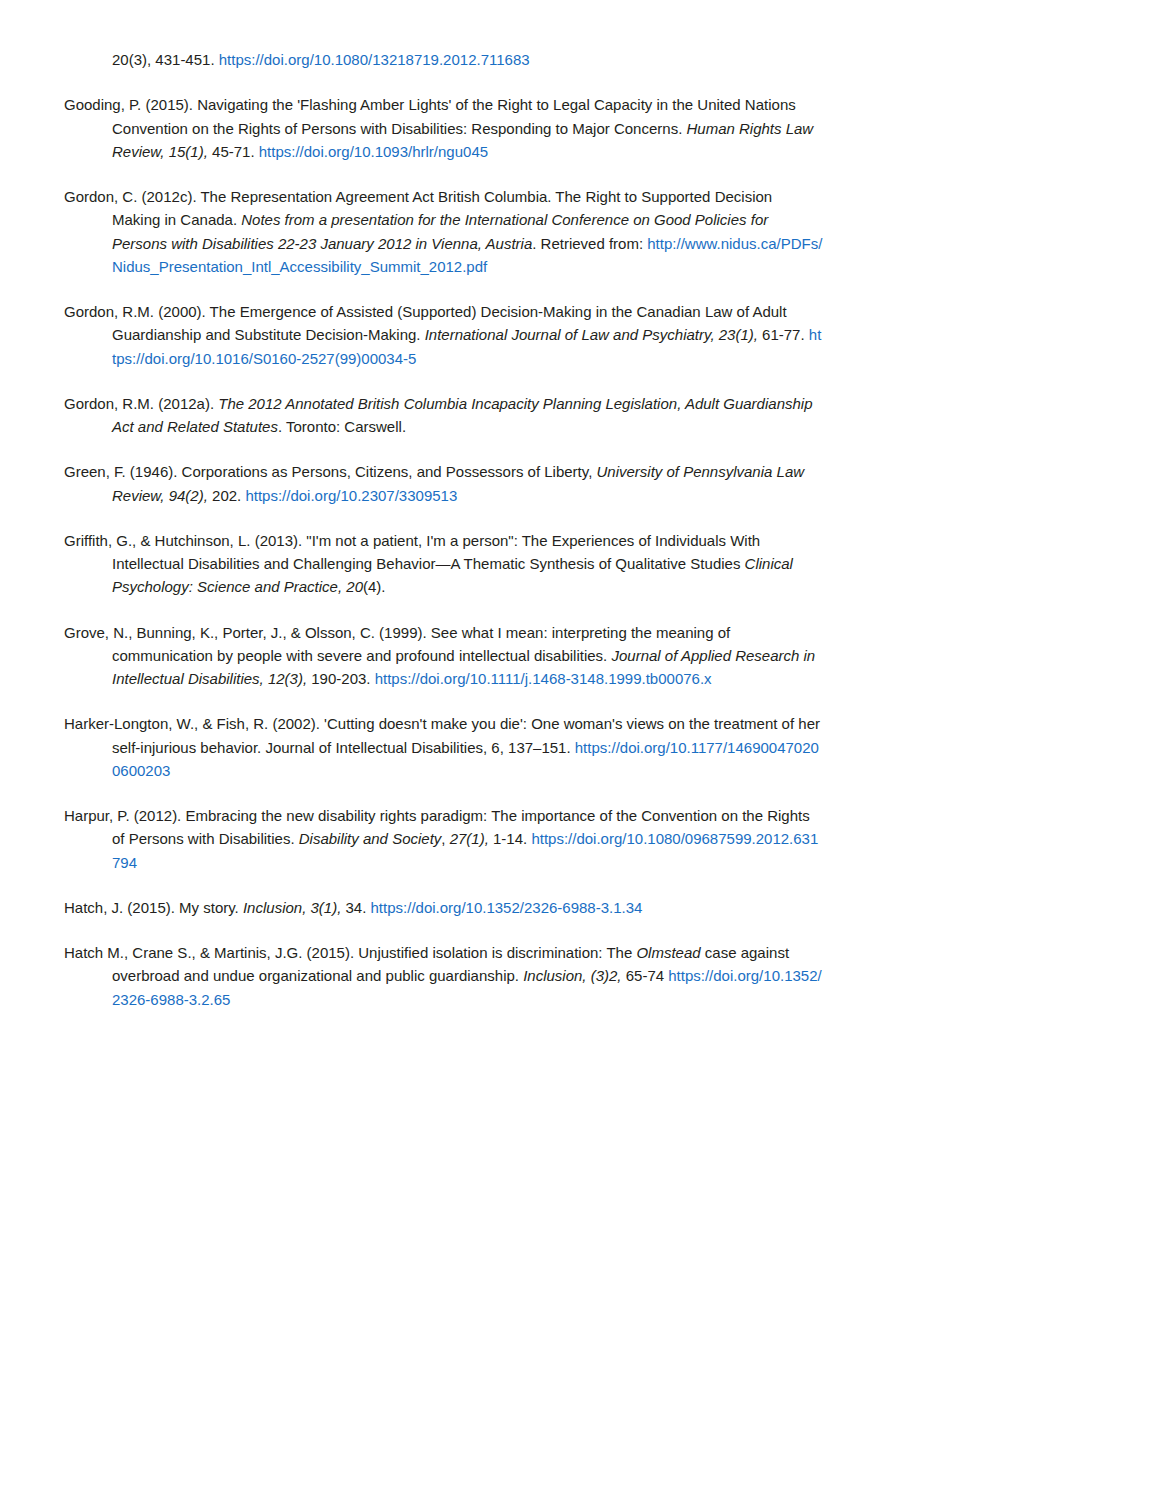20(3), 431-451. https://doi.org/10.1080/13218719.2012.711683
Gooding, P. (2015). Navigating the 'Flashing Amber Lights' of the Right to Legal Capacity in the United Nations Convention on the Rights of Persons with Disabilities: Responding to Major Concerns. Human Rights Law Review, 15(1), 45-71. https://doi.org/10.1093/hrlr/ngu045
Gordon, C. (2012c). The Representation Agreement Act British Columbia. The Right to Supported Decision Making in Canada. Notes from a presentation for the International Conference on Good Policies for Persons with Disabilities 22-23 January 2012 in Vienna, Austria. Retrieved from: http://www.nidus.ca/PDFs/Nidus_Presentation_Intl_Accessibility_Summit_2012.pdf
Gordon, R.M. (2000). The Emergence of Assisted (Supported) Decision-Making in the Canadian Law of Adult Guardianship and Substitute Decision-Making. International Journal of Law and Psychiatry, 23(1), 61-77. https://doi.org/10.1016/S0160-2527(99)00034-5
Gordon, R.M. (2012a). The 2012 Annotated British Columbia Incapacity Planning Legislation, Adult Guardianship Act and Related Statutes. Toronto: Carswell.
Green, F. (1946). Corporations as Persons, Citizens, and Possessors of Liberty, University of Pennsylvania Law Review, 94(2), 202. https://doi.org/10.2307/3309513
Griffith, G., & Hutchinson, L. (2013). "I'm not a patient, I'm a person": The Experiences of Individuals With Intellectual Disabilities and Challenging Behavior—A Thematic Synthesis of Qualitative Studies Clinical Psychology: Science and Practice, 20(4).
Grove, N., Bunning, K., Porter, J., & Olsson, C. (1999). See what I mean: interpreting the meaning of communication by people with severe and profound intellectual disabilities. Journal of Applied Research in Intellectual Disabilities, 12(3), 190-203. https://doi.org/10.1111/j.1468-3148.1999.tb00076.x
Harker-Longton, W., & Fish, R. (2002). 'Cutting doesn't make you die': One woman's views on the treatment of her self-injurious behavior. Journal of Intellectual Disabilities, 6, 137–151. https://doi.org/10.1177/146900470200600203
Harpur, P. (2012). Embracing the new disability rights paradigm: The importance of the Convention on the Rights of Persons with Disabilities. Disability and Society, 27(1), 1-14. https://doi.org/10.1080/09687599.2012.631794
Hatch, J. (2015). My story. Inclusion, 3(1), 34. https://doi.org/10.1352/2326-6988-3.1.34
Hatch M., Crane S., & Martinis, J.G. (2015). Unjustified isolation is discrimination: The Olmstead case against overbroad and undue organizational and public guardianship. Inclusion, (3)2, 65-74 https://doi.org/10.1352/2326-6988-3.2.65